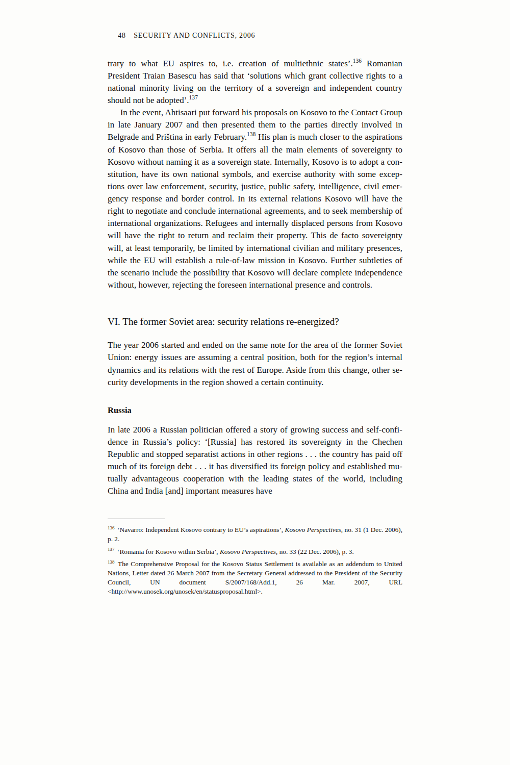48 SECURITY AND CONFLICTS, 2006
trary to what EU aspires to, i.e. creation of multiethnic states’.136 Romanian President Traian Basescu has said that ‘solutions which grant collective rights to a national minority living on the territory of a sovereign and independent country should not be adopted’.137
In the event, Ahtisaari put forward his proposals on Kosovo to the Contact Group in late January 2007 and then presented them to the parties directly involved in Belgrade and Priština in early February.138 His plan is much closer to the aspirations of Kosovo than those of Serbia. It offers all the main elements of sovereignty to Kosovo without naming it as a sovereign state. Internally, Kosovo is to adopt a constitution, have its own national symbols, and exercise authority with some exceptions over law enforcement, security, justice, public safety, intelligence, civil emergency response and border control. In its external relations Kosovo will have the right to negotiate and conclude international agreements, and to seek membership of international organizations. Refugees and internally displaced persons from Kosovo will have the right to return and reclaim their property. This de facto sovereignty will, at least temporarily, be limited by international civilian and military presences, while the EU will establish a rule-of-law mission in Kosovo. Further subtleties of the scenario include the possibility that Kosovo will declare complete independence without, however, rejecting the foreseen international presence and controls.
VI. The former Soviet area: security relations re-energized?
The year 2006 started and ended on the same note for the area of the former Soviet Union: energy issues are assuming a central position, both for the region’s internal dynamics and its relations with the rest of Europe. Aside from this change, other security developments in the region showed a certain continuity.
Russia
In late 2006 a Russian politician offered a story of growing success and self-confidence in Russia’s policy: ‘[Russia] has restored its sovereignty in the Chechen Republic and stopped separatist actions in other regions . . . the country has paid off much of its foreign debt . . . it has diversified its foreign policy and established mutually advantageous cooperation with the leading states of the world, including China and India [and] important measures have
136 ‘Navarro: Independent Kosovo contrary to EU’s aspirations’, Kosovo Perspectives, no. 31 (1 Dec. 2006), p. 2.
137 ‘Romania for Kosovo within Serbia’, Kosovo Perspectives, no. 33 (22 Dec. 2006), p. 3.
138 The Comprehensive Proposal for the Kosovo Status Settlement is available as an addendum to United Nations, Letter dated 26 March 2007 from the Secretary-General addressed to the President of the Security Council, UN document S/2007/168/Add.1, 26 Mar. 2007, URL <http://www.unosek.org/unosek/en/statusproposal.html>.